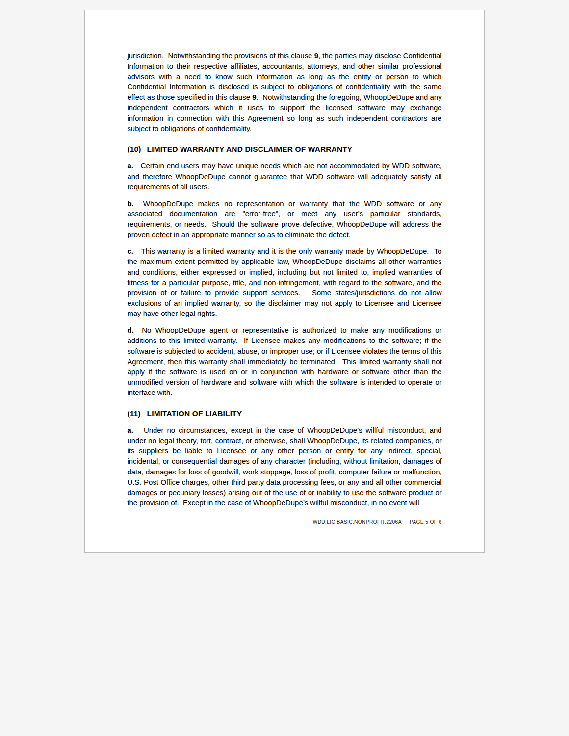jurisdiction. Notwithstanding the provisions of this clause 9, the parties may disclose Confidential Information to their respective affiliates, accountants, attorneys, and other similar professional advisors with a need to know such information as long as the entity or person to which Confidential Information is disclosed is subject to obligations of confidentiality with the same effect as those specified in this clause 9. Notwithstanding the foregoing, WhoopDeDupe and any independent contractors which it uses to support the licensed software may exchange information in connection with this Agreement so long as such independent contractors are subject to obligations of confidentiality.
(10) LIMITED WARRANTY AND DISCLAIMER OF WARRANTY
a. Certain end users may have unique needs which are not accommodated by WDD software, and therefore WhoopDeDupe cannot guarantee that WDD software will adequately satisfy all requirements of all users.
b. WhoopDeDupe makes no representation or warranty that the WDD software or any associated documentation are "error-free", or meet any user's particular standards, requirements, or needs. Should the software prove defective, WhoopDeDupe will address the proven defect in an appropriate manner so as to eliminate the defect.
c. This warranty is a limited warranty and it is the only warranty made by WhoopDeDupe. To the maximum extent permitted by applicable law, WhoopDeDupe disclaims all other warranties and conditions, either expressed or implied, including but not limited to, implied warranties of fitness for a particular purpose, title, and non-infringement, with regard to the software, and the provision of or failure to provide support services. Some states/jurisdictions do not allow exclusions of an implied warranty, so the disclaimer may not apply to Licensee and Licensee may have other legal rights.
d. No WhoopDeDupe agent or representative is authorized to make any modifications or additions to this limited warranty. If Licensee makes any modifications to the software; if the software is subjected to accident, abuse, or improper use; or if Licensee violates the terms of this Agreement, then this warranty shall immediately be terminated. This limited warranty shall not apply if the software is used on or in conjunction with hardware or software other than the unmodified version of hardware and software with which the software is intended to operate or interface with.
(11) LIMITATION OF LIABILITY
a. Under no circumstances, except in the case of WhoopDeDupe’s willful misconduct, and under no legal theory, tort, contract, or otherwise, shall WhoopDeDupe, its related companies, or its suppliers be liable to Licensee or any other person or entity for any indirect, special, incidental, or consequential damages of any character (including, without limitation, damages of data, damages for loss of goodwill, work stoppage, loss of profit, computer failure or malfunction, U.S. Post Office charges, other third party data processing fees, or any and all other commercial damages or pecuniary losses) arising out of the use of or inability to use the software product or the provision of. Except in the case of WhoopDeDupe’s willful misconduct, in no event will
WDD.LIC.BASIC.NONPROFIT.2206APAGE 5 OF 6